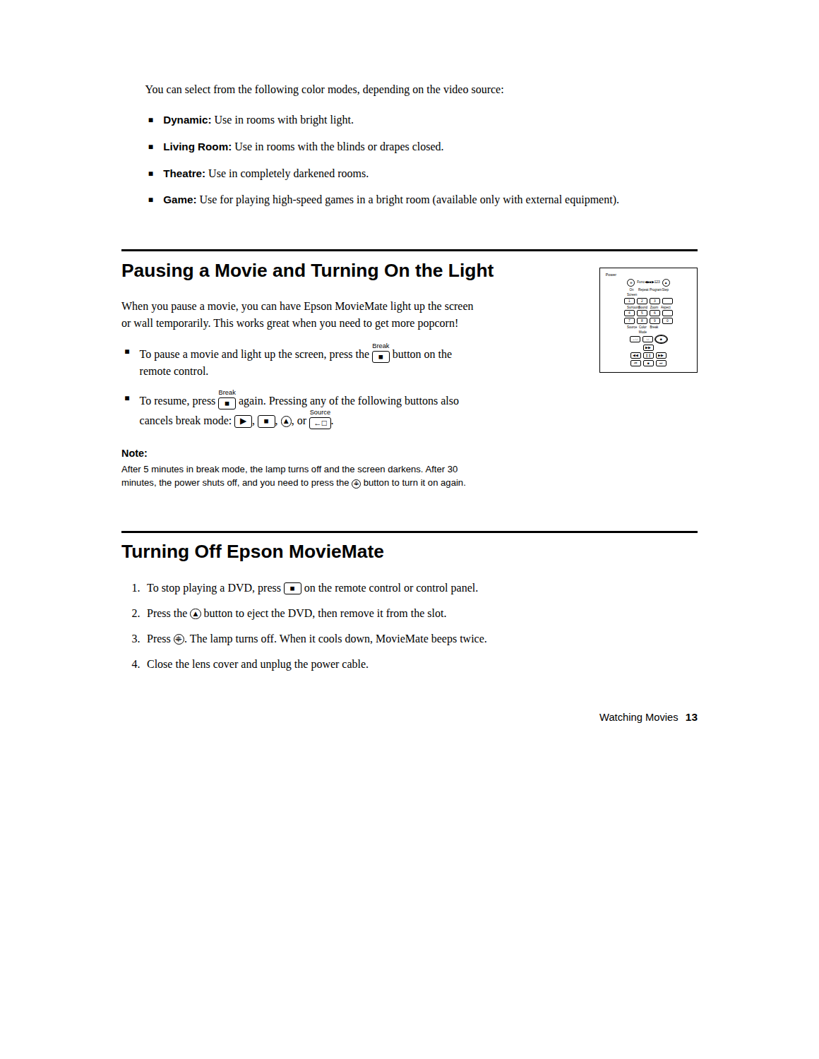You can select from the following color modes, depending on the video source:
Dynamic: Use in rooms with bright light.
Living Room: Use in rooms with the blinds or drapes closed.
Theatre: Use in completely darkened rooms.
Game: Use for playing high-speed games in a bright room (available only with external equipment).
Pausing a Movie and Turning On the Light
When you pause a movie, you can have Epson MovieMate light up the screen or wall temporarily. This works great when you need to get more popcorn!
To pause a movie and light up the screen, press the Break■ button on the remote control.
To resume, press Break■ again. Pressing any of the following buttons also cancels break mode: ▶, ■, ▲, or Source←□.
Power
⎈ Func◀■■▶123 ▲
On Screen Repeat Program Step
123
Surround Sound Zoom Aspect
456
7890
Source Color Mode Break
←□□■
▶▶
◀◀❙❙▶▶
⏮■⏭
Note:
After 5 minutes in break mode, the lamp turns off and the screen darkens. After 30 minutes, the power shuts off, and you need to press the ⎈ button to turn it on again.
Turning Off Epson MovieMate
To stop playing a DVD, press ■ on the remote control or control panel.
Press the ▲ button to eject the DVD, then remove it from the slot.
Press ⎈. The lamp turns off. When it cools down, MovieMate beeps twice.
Close the lens cover and unplug the power cable.
Watching Movies 13